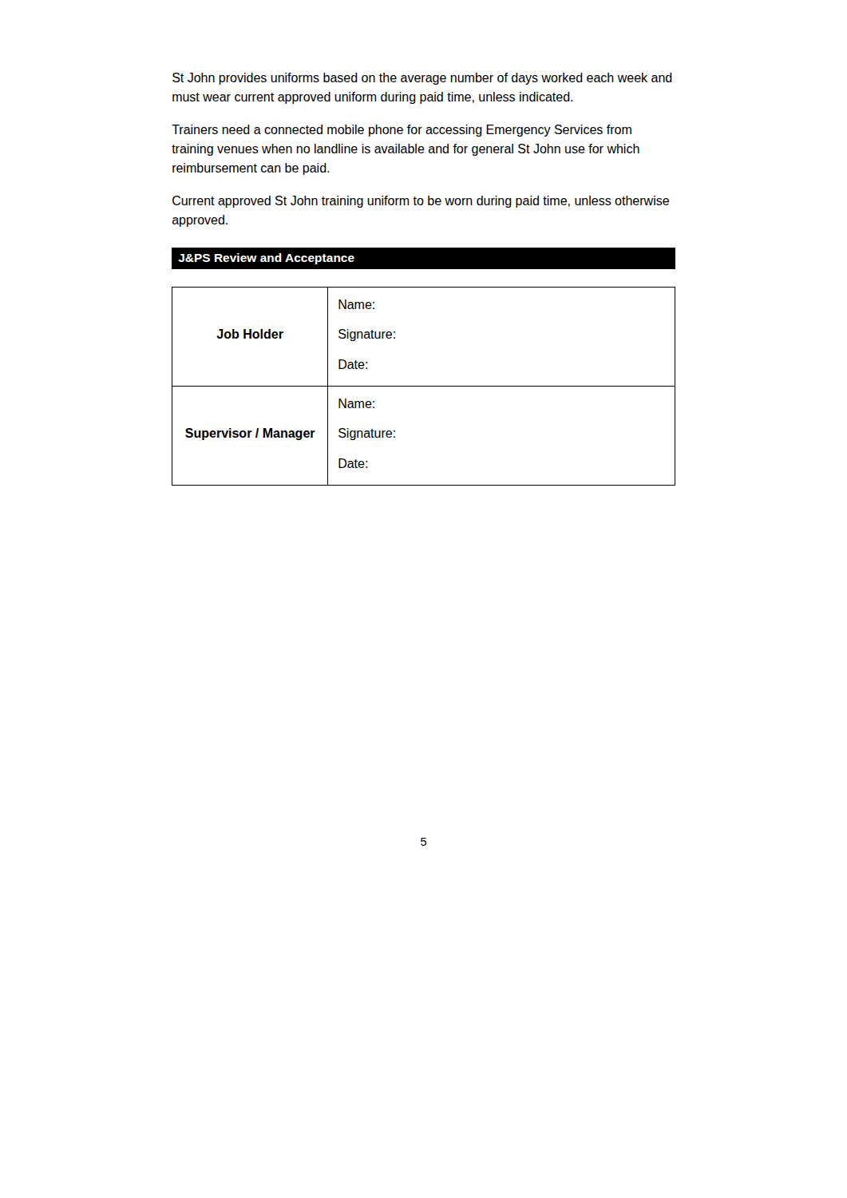St John provides uniforms based on the average number of days worked each week and must wear current approved uniform during paid time, unless indicated.
Trainers need a connected mobile phone for accessing Emergency Services from training venues when no landline is available and for general St John use for which reimbursement can be paid.
Current approved St John training uniform to be worn during paid time, unless otherwise approved.
J&PS Review and Acceptance
| Job Holder | Name: Signature: Date: |
| Supervisor / Manager | Name: Signature: Date: |
5